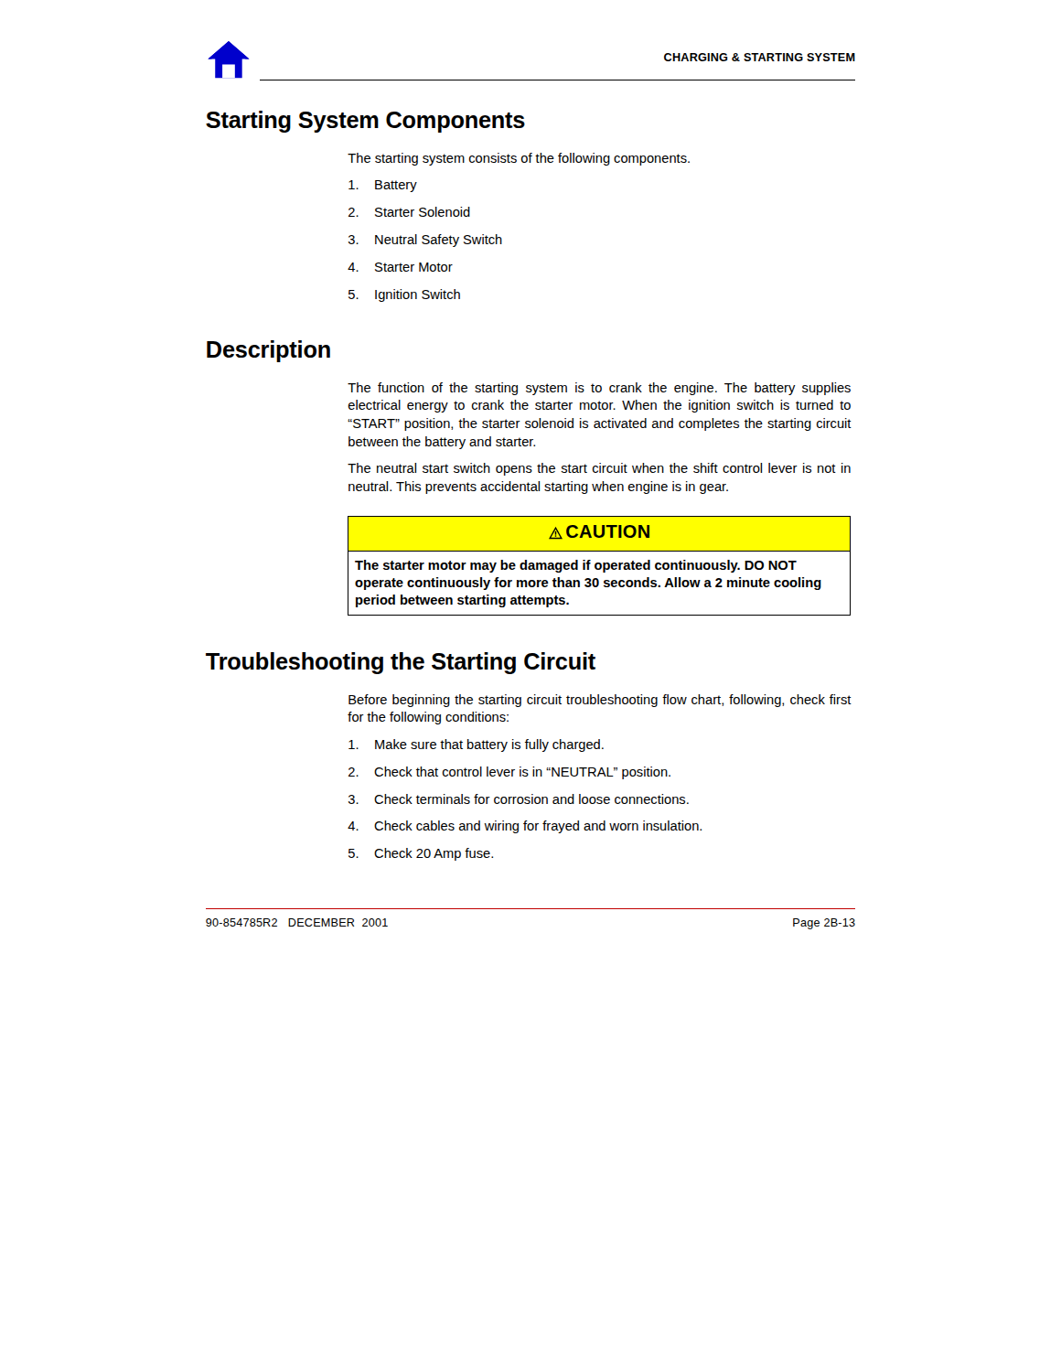CHARGING & STARTING SYSTEM
Starting System Components
The starting system consists of the following components.
1. Battery
2. Starter Solenoid
3. Neutral Safety Switch
4. Starter Motor
5. Ignition Switch
Description
The function of the starting system is to crank the engine. The battery supplies electrical energy to crank the starter motor. When the ignition switch is turned to “START” position, the starter solenoid is activated and completes the starting circuit between the battery and starter.
The neutral start switch opens the start circuit when the shift control lever is not in neutral. This prevents accidental starting when engine is in gear.
CAUTION
The starter motor may be damaged if operated continuously. DO NOT operate continuously for more than 30 seconds. Allow a 2 minute cooling period between starting attempts.
Troubleshooting the Starting Circuit
Before beginning the starting circuit troubleshooting flow chart, following, check first for the following conditions:
1. Make sure that battery is fully charged.
2. Check that control lever is in “NEUTRAL” position.
3. Check terminals for corrosion and loose connections.
4. Check cables and wiring for frayed and worn insulation.
5. Check 20 Amp fuse.
90-854785R2 DECEMBER 2001
Page 2B-13